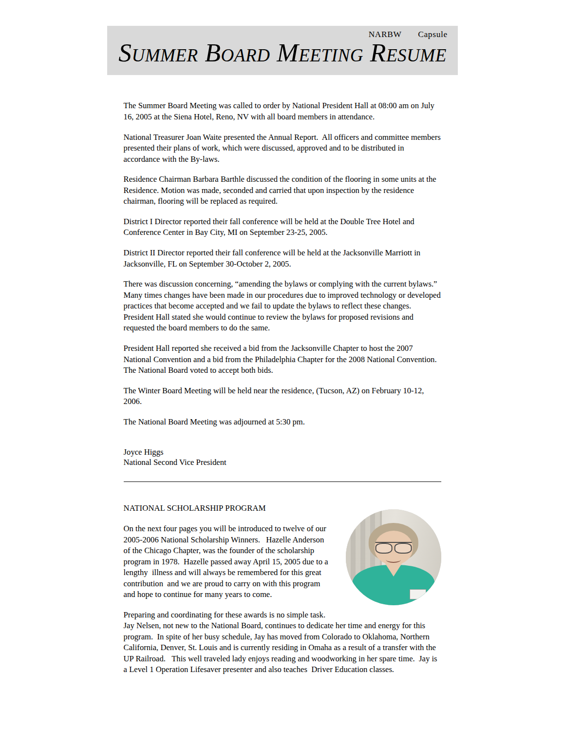NARBWCapsule
Summer Board Meeting Resume
The Summer Board Meeting was called to order by National President Hall at 08:00 am on July 16, 2005 at the Siena Hotel, Reno, NV with all board members in attendance.
National Treasurer Joan Waite presented the Annual Report. All officers and committee members presented their plans of work, which were discussed, approved and to be distributed in accordance with the By-laws.
Residence Chairman Barbara Barthle discussed the condition of the flooring in some units at the Residence. Motion was made, seconded and carried that upon inspection by the residence chairman, flooring will be replaced as required.
District I Director reported their fall conference will be held at the Double Tree Hotel and Conference Center in Bay City, MI on September 23-25, 2005.
District II Director reported their fall conference will be held at the Jacksonville Marriott in Jacksonville, FL on September 30-October 2, 2005.
There was discussion concerning, “amending the bylaws or complying with the current bylaws.” Many times changes have been made in our procedures due to improved technology or developed practices that become accepted and we fail to update the bylaws to reflect these changes. President Hall stated she would continue to review the bylaws for proposed revisions and requested the board members to do the same.
President Hall reported she received a bid from the Jacksonville Chapter to host the 2007 National Convention and a bid from the Philadelphia Chapter for the 2008 National Convention. The National Board voted to accept both bids.
The Winter Board Meeting will be held near the residence, (Tucson, AZ) on February 10-12, 2006.
The National Board Meeting was adjourned at 5:30 pm.
Joyce Higgs
National Second Vice President
NATIONAL SCHOLARSHIP PROGRAM
On the next four pages you will be introduced to twelve of our 2005-2006 National Scholarship Winners. Hazelle Anderson of the Chicago Chapter, was the founder of the scholarship program in 1978. Hazelle passed away April 15, 2005 due to a lengthy illness and will always be remembered for this great contribution and we are proud to carry on with this program and hope to continue for many years to come.
Preparing and coordinating for these awards is no simple task. Jay Nelsen, not new to the National Board, continues to dedicate her time and energy for this program. In spite of her busy schedule, Jay has moved from Colorado to Oklahoma, Northern California, Denver, St. Louis and is currently residing in Omaha as a result of a transfer with the UP Railroad. This well traveled lady enjoys reading and woodworking in her spare time. Jay is a Level 1 Operation Lifesaver presenter and also teaches Driver Education classes.